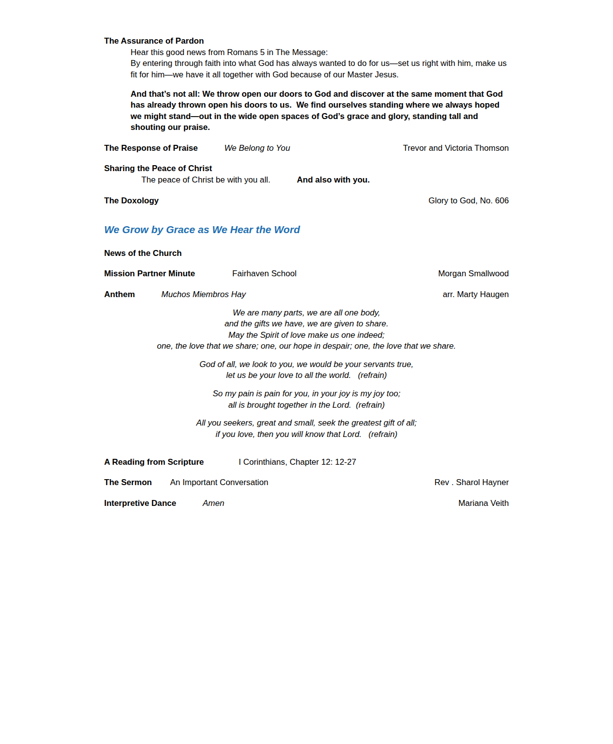The Assurance of Pardon
Hear this good news from Romans 5 in The Message:
By entering through faith into what God has always wanted to do for us—set us right with him, make us fit for him—we have it all together with God because of our Master Jesus.
And that’s not all: We throw open our doors to God and discover at the same moment that God has already thrown open his doors to us. We find ourselves standing where we always hoped we might stand—out in the wide open spaces of God’s grace and glory, standing tall and shouting our praise.
The Response of Praise We Belong to You Trevor and Victoria Thomson
Sharing the Peace of Christ
The peace of Christ be with you all. And also with you.
The Doxology Glory to God, No. 606
We Grow by Grace as We Hear the Word
News of the Church
Mission Partner Minute Fairhaven School Morgan Smallwood
Anthem Muchos Miembros Hay arr. Marty Haugen
We are many parts, we are all one body,
and the gifts we have, we are given to share.
May the Spirit of love make us one indeed;
one, the love that we share; one, our hope in despair; one, the love that we share.
God of all, we look to you, we would be your servants true,
let us be your love to all the world. (refrain)
So my pain is pain for you, in your joy is my joy too;
all is brought together in the Lord. (refrain)
All you seekers, great and small, seek the greatest gift of all;
if you love, then you will know that Lord. (refrain)
A Reading from Scripture I Corinthians, Chapter 12: 12-27
The Sermon An Important Conversation Rev . Sharol Hayner
Interpretive Dance Amen Mariana Veith